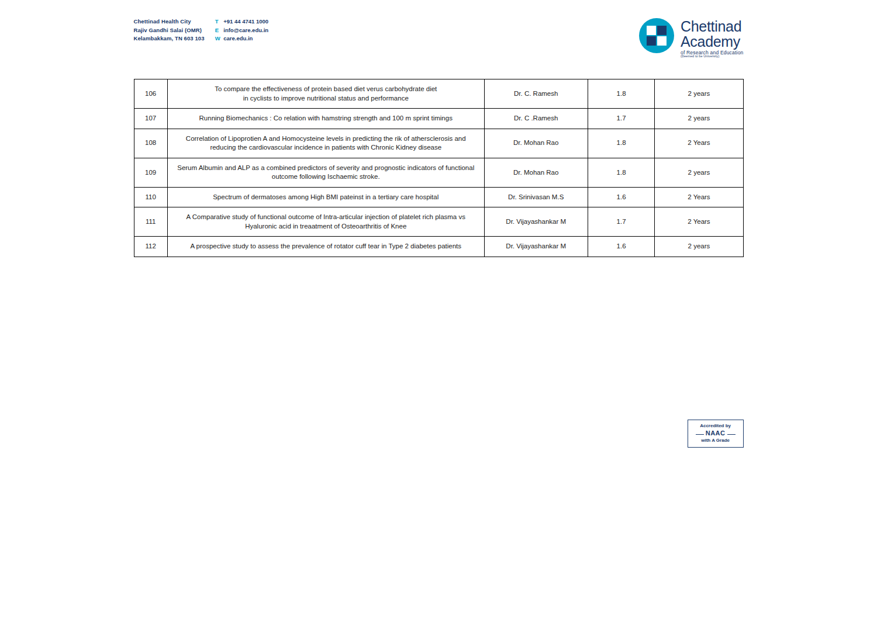Chettinad Health City
Rajiv Gandhi Salai (OMR)
Kelambakkam, TN 603 103
T +91 44 4741 1000
E info@care.edu.in
W care.edu.in
Chettinad
Academy
of Research and Education
(Deemed to be University)
| 106 | To compare the effectiveness of protein based diet verus carbohydrate diet in cyclists to improve nutritional status and performance | Dr. C. Ramesh | 1.8 | 2 years |
| 107 | Running Biomechanics : Co relation with hamstring strength and 100 m sprint timings | Dr. C .Ramesh | 1.7 | 2 years |
| 108 | Correlation of Lipoprotien A and Homocysteine levels in predicting the rik of athersclerosis and reducing the cardiovascular incidence in patients with Chronic Kidney disease | Dr. Mohan Rao | 1.8 | 2 Years |
| 109 | Serum Albumin and ALP as a combined predictors of severity and prognostic indicators of functional outcome following Ischaemic stroke. | Dr. Mohan Rao | 1.8 | 2 years |
| 110 | Spectrum of dermatoses among High BMI pateinst in a tertiary care hospital | Dr. Srinivasan M.S | 1.6 | 2 Years |
| 111 | A Comparative study of functional outcome of Intra-articular injection of platelet rich plasma vs Hyaluronic acid in treaatment of Osteoarthritis of Knee | Dr. Vijayashankar M | 1.7 | 2 Years |
| 112 | A prospective study to assess the prevalence of rotator cuff tear in Type 2 diabetes patients | Dr. Vijayashankar M | 1.6 | 2 years |
Accredited by
NAAC
with A Grade